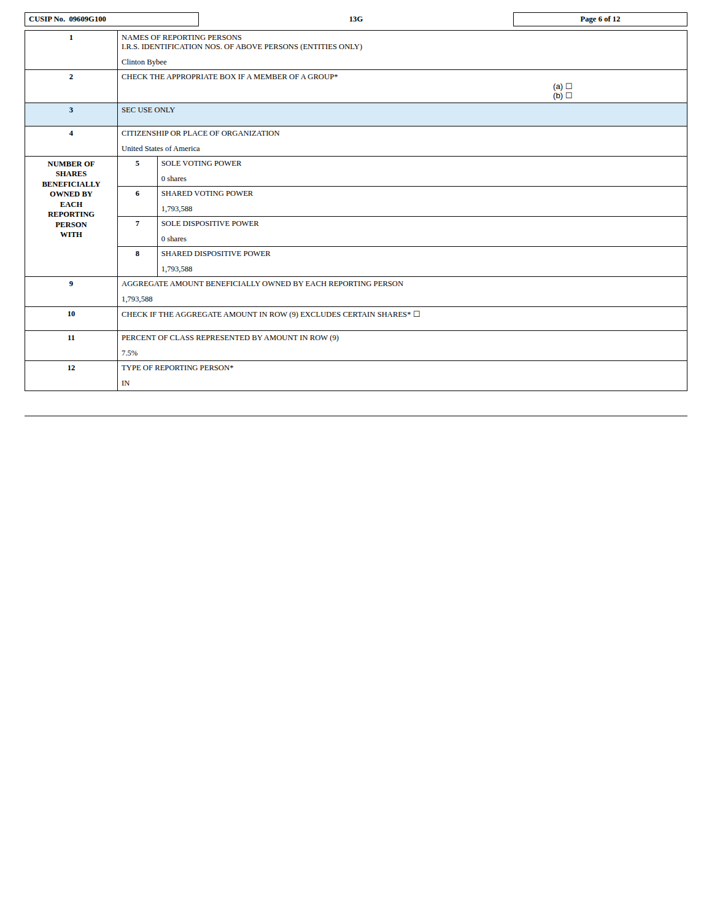CUSIP No. 09609G100
13G
Page 6 of 12
| 1 | NAMES OF REPORTING PERSONS I.R.S. IDENTIFICATION NOS. OF ABOVE PERSONS (ENTITIES ONLY) Clinton Bybee |
| 2 | CHECK THE APPROPRIATE BOX IF A MEMBER OF A GROUP* (a) ☐ (b) ☐ |
| 3 | SEC USE ONLY |
| 4 | CITIZENSHIP OR PLACE OF ORGANIZATION United States of America |
| NUMBER OF SHARES BENEFICIALLY OWNED BY EACH REPORTING PERSON WITH | 5 | SOLE VOTING POWER 0 shares |
| 6 | SHARED VOTING POWER 1,793,588 |
| 7 | SOLE DISPOSITIVE POWER 0 shares |
| 8 | SHARED DISPOSITIVE POWER 1,793,588 |
| 9 | AGGREGATE AMOUNT BENEFICIALLY OWNED BY EACH REPORTING PERSON 1,793,588 |
| 10 | CHECK IF THE AGGREGATE AMOUNT IN ROW (9) EXCLUDES CERTAIN SHARES* ☐ |
| 11 | PERCENT OF CLASS REPRESENTED BY AMOUNT IN ROW (9) 7.5% |
| 12 | TYPE OF REPORTING PERSON* IN |